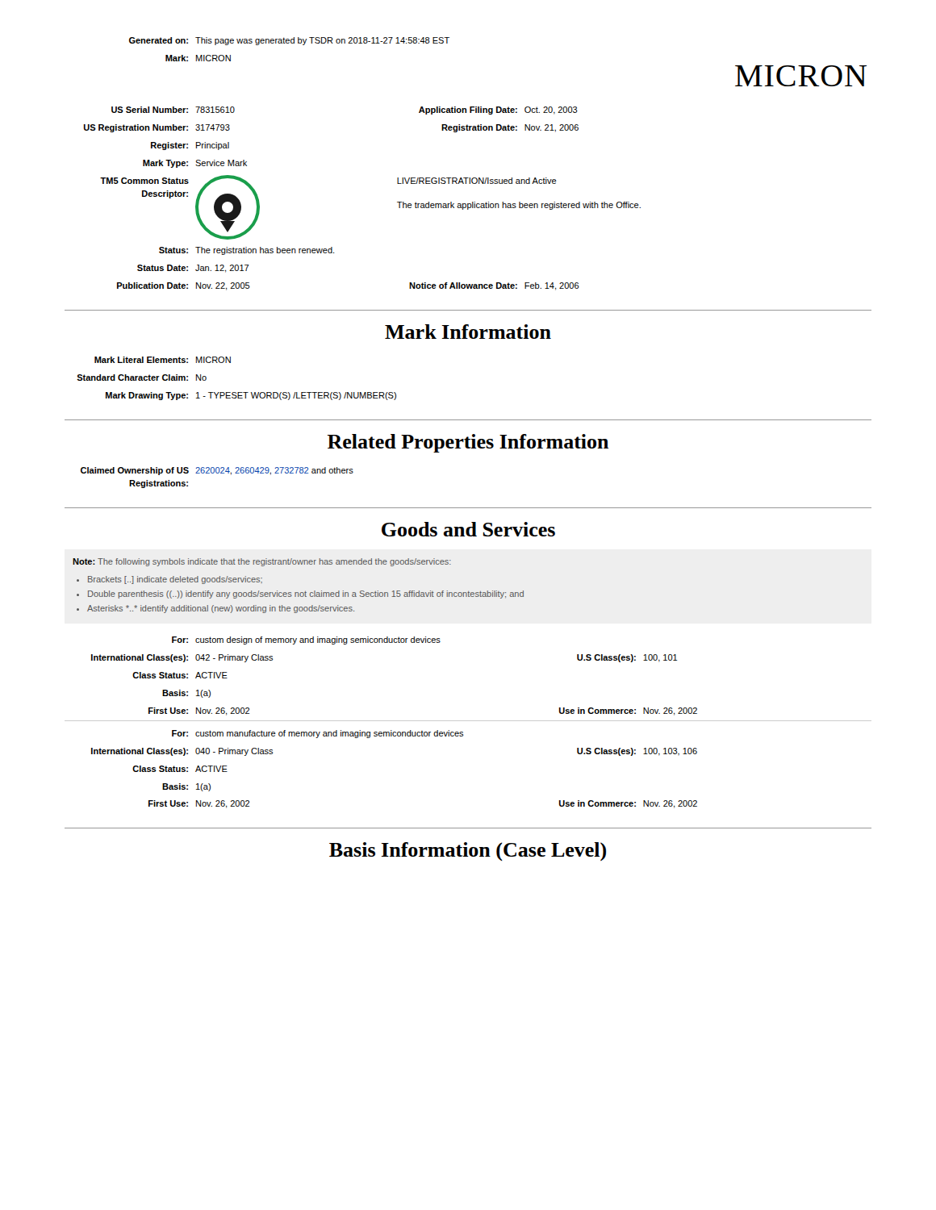| Generated on: | This page was generated by TSDR on 2018-11-27 14:58:48 EST |
| Mark: | MICRON | MICRON |
| US Serial Number: | 78315610 | Application Filing Date: | Oct. 20, 2003 |
| US Registration Number: | 3174793 | Registration Date: | Nov. 21, 2006 |
| Register: | Principal | | |
| Mark Type: | Service Mark | | |
| TM5 Common Status Descriptor: | | LIVE/REGISTRATION/Issued and Active The trademark application has been registered with the Office. |
| Status: | The registration has been renewed. |
| Status Date: | Jan. 12, 2017 |
| Publication Date: | Nov. 22, 2005 | Notice of Allowance Date: | Feb. 14, 2006 |
Mark Information
| Mark Literal Elements: | MICRON |
| Standard Character Claim: | No |
| Mark Drawing Type: | 1 - TYPESET WORD(S) /LETTER(S) /NUMBER(S) |
Related Properties Information
| Claimed Ownership of US Registrations: | 2620024 , 2660429 , 2732782 and others |
Goods and Services
Note: The following symbols indicate that the registrant/owner has amended the goods/services:
Brackets [..] indicate deleted goods/services;
Double parenthesis ((..)) identify any goods/services not claimed in a Section 15 affidavit of incontestability; and
Asterisks *..* identify additional (new) wording in the goods/services.
| For: | custom design of memory and imaging semiconductor devices |
| International Class(es): | 042 - Primary Class | U.S Class(es): | 100, 101 |
| Class Status: | ACTIVE |
| Basis: | 1(a) |
| First Use: | Nov. 26, 2002 | Use in Commerce: | Nov. 26, 2002 |
| For: | custom manufacture of memory and imaging semiconductor devices |
| International Class(es): | 040 - Primary Class | U.S Class(es): | 100, 103, 106 |
| Class Status: | ACTIVE |
| Basis: | 1(a) |
| First Use: | Nov. 26, 2002 | Use in Commerce: | Nov. 26, 2002 |
Basis Information (Case Level)